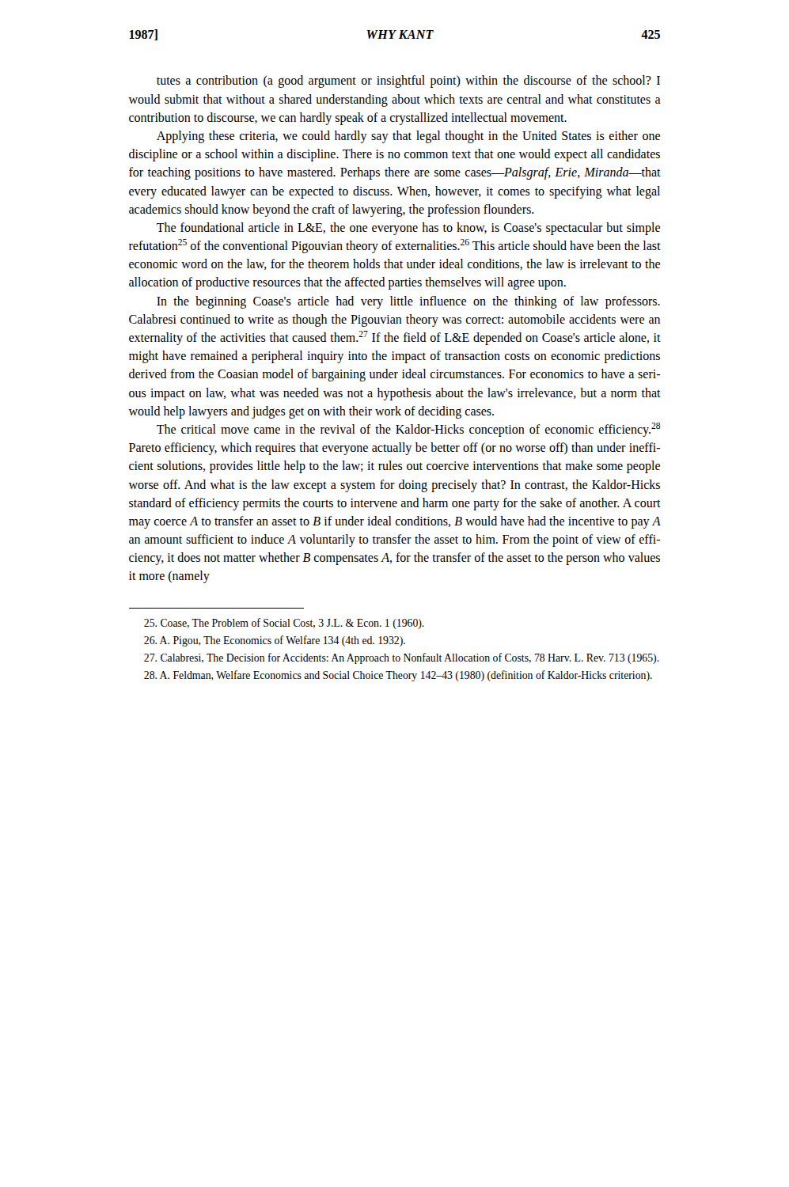1987] WHY KANT 425
tutes a contribution (a good argument or insightful point) within the discourse of the school? I would submit that without a shared understanding about which texts are central and what constitutes a contribution to discourse, we can hardly speak of a crystallized intellectual movement.
Applying these criteria, we could hardly say that legal thought in the United States is either one discipline or a school within a discipline. There is no common text that one would expect all candidates for teaching positions to have mastered. Perhaps there are some cases—Palsgraf, Erie, Miranda—that every educated lawyer can be expected to discuss. When, however, it comes to specifying what legal academics should know beyond the craft of lawyering, the profession flounders.
The foundational article in L&E, the one everyone has to know, is Coase's spectacular but simple refutation25 of the conventional Pigouvian theory of externalities.26 This article should have been the last economic word on the law, for the theorem holds that under ideal conditions, the law is irrelevant to the allocation of productive resources that the affected parties themselves will agree upon.
In the beginning Coase's article had very little influence on the thinking of law professors. Calabresi continued to write as though the Pigouvian theory was correct: automobile accidents were an externality of the activities that caused them.27 If the field of L&E depended on Coase's article alone, it might have remained a peripheral inquiry into the impact of transaction costs on economic predictions derived from the Coasian model of bargaining under ideal circumstances. For economics to have a serious impact on law, what was needed was not a hypothesis about the law's irrelevance, but a norm that would help lawyers and judges get on with their work of deciding cases.
The critical move came in the revival of the Kaldor-Hicks conception of economic efficiency.28 Pareto efficiency, which requires that everyone actually be better off (or no worse off) than under inefficient solutions, provides little help to the law; it rules out coercive interventions that make some people worse off. And what is the law except a system for doing precisely that? In contrast, the Kaldor-Hicks standard of efficiency permits the courts to intervene and harm one party for the sake of another. A court may coerce A to transfer an asset to B if under ideal conditions, B would have had the incentive to pay A an amount sufficient to induce A voluntarily to transfer the asset to him. From the point of view of efficiency, it does not matter whether B compensates A, for the transfer of the asset to the person who values it more (namely
25. Coase, The Problem of Social Cost, 3 J.L. & Econ. 1 (1960).
26. A. Pigou, The Economics of Welfare 134 (4th ed. 1932).
27. Calabresi, The Decision for Accidents: An Approach to Nonfault Allocation of Costs, 78 Harv. L. Rev. 713 (1965).
28. A. Feldman, Welfare Economics and Social Choice Theory 142–43 (1980) (definition of Kaldor-Hicks criterion).